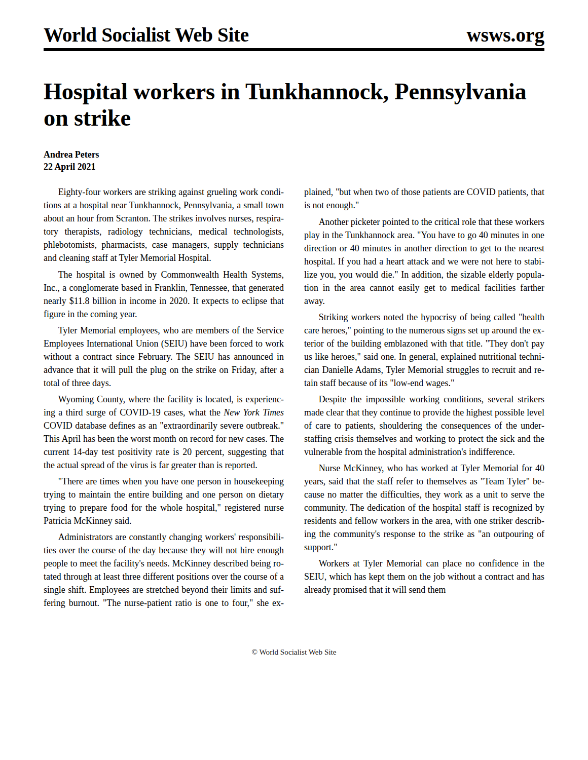World Socialist Web Site
wsws.org
Hospital workers in Tunkhannock, Pennsylvania on strike
Andrea Peters 22 April 2021
Eighty-four workers are striking against grueling work conditions at a hospital near Tunkhannock, Pennsylvania, a small town about an hour from Scranton. The strikes involves nurses, respiratory therapists, radiology technicians, medical technologists, phlebotomists, pharmacists, case managers, supply technicians and cleaning staff at Tyler Memorial Hospital.
The hospital is owned by Commonwealth Health Systems, Inc., a conglomerate based in Franklin, Tennessee, that generated nearly $11.8 billion in income in 2020. It expects to eclipse that figure in the coming year.
Tyler Memorial employees, who are members of the Service Employees International Union (SEIU) have been forced to work without a contract since February. The SEIU has announced in advance that it will pull the plug on the strike on Friday, after a total of three days.
Wyoming County, where the facility is located, is experiencing a third surge of COVID-19 cases, what the New York Times COVID database defines as an "extraordinarily severe outbreak." This April has been the worst month on record for new cases. The current 14-day test positivity rate is 20 percent, suggesting that the actual spread of the virus is far greater than is reported.
"There are times when you have one person in housekeeping trying to maintain the entire building and one person on dietary trying to prepare food for the whole hospital," registered nurse Patricia McKinney said.
Administrators are constantly changing workers' responsibilities over the course of the day because they will not hire enough people to meet the facility's needs. McKinney described being rotated through at least three different positions over the course of a single shift. Employees are stretched beyond their limits and suffering burnout. "The nurse-patient ratio is one to four," she explained, "but when two of those patients are COVID patients, that is not enough."
Another picketer pointed to the critical role that these workers play in the Tunkhannock area. "You have to go 40 minutes in one direction or 40 minutes in another direction to get to the nearest hospital. If you had a heart attack and we were not here to stabilize you, you would die." In addition, the sizable elderly population in the area cannot easily get to medical facilities farther away.
Striking workers noted the hypocrisy of being called "health care heroes," pointing to the numerous signs set up around the exterior of the building emblazoned with that title. "They don't pay us like heroes," said one. In general, explained nutritional technician Danielle Adams, Tyler Memorial struggles to recruit and retain staff because of its "low-end wages."
Despite the impossible working conditions, several strikers made clear that they continue to provide the highest possible level of care to patients, shouldering the consequences of the understaffing crisis themselves and working to protect the sick and the vulnerable from the hospital administration's indifference.
Nurse McKinney, who has worked at Tyler Memorial for 40 years, said that the staff refer to themselves as "Team Tyler" because no matter the difficulties, they work as a unit to serve the community. The dedication of the hospital staff is recognized by residents and fellow workers in the area, with one striker describing the community's response to the strike as "an outpouring of support."
Workers at Tyler Memorial can place no confidence in the SEIU, which has kept them on the job without a contract and has already promised that it will send them
© World Socialist Web Site